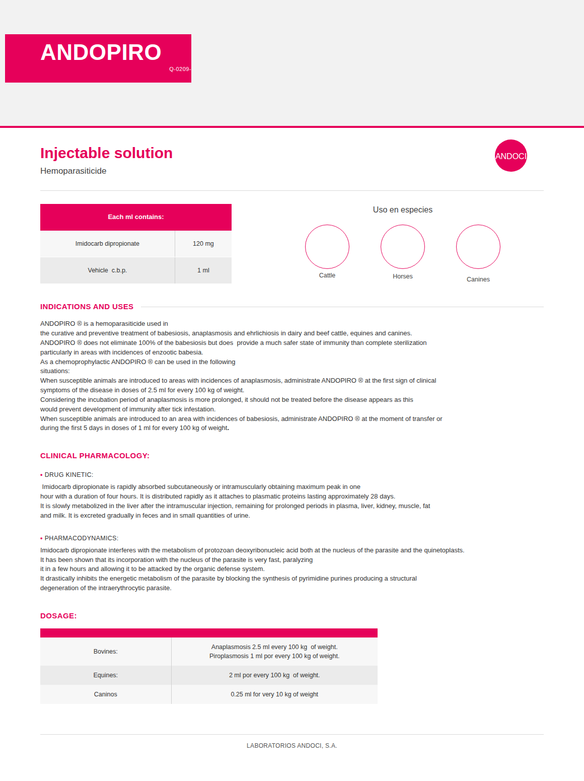ANDOPIRO
Q-0209-121
Injectable solution
Hemoparasiticide
| Each ml contains: |
| --- |
| Imidocarb dipropionate | 120 mg |
| Vehicle c.b.p. | 1 ml |
Uso en especies
Cattle
Horses
Canines
INDICATIONS AND USES
ANDOPIRO ® is a hemoparasiticide used in
the curative and preventive treatment of babesiosis, anaplasmosis and ehrlichiosis in dairy and beef cattle, equines and canines.
ANDOPIRO ® does not eliminate 100% of the babesiosis but does provide a much safer state of immunity than complete sterilization
particularly in areas with incidences of enzootic babesia.
As a chemoprophylactic ANDOPIRO ® can be used in the following
situations:
When susceptible animals are introduced to areas with incidences of anaplasmosis, administrate ANDOPIRO ® at the first sign of clinical
symptoms of the disease in doses of 2.5 ml for every 100 kg of weight.
Considering the incubation period of anaplasmosis is more prolonged, it should not be treated before the disease appears as this
would prevent development of immunity after tick infestation.
When susceptible animals are introduced to an area with incidences of babesiosis, administrate ANDOPIRO ® at the moment of transfer or
during the first 5 days in doses of 1 ml for every 100 kg of weight.
CLINICAL PHARMACOLOGY:
•DRUG KINETIC:
Imidocarb dipropionate is rapidly absorbed subcutaneously or intramuscularly obtaining maximum peak in one
hour with a duration of four hours. It is distributed rapidly as it attaches to plasmatic proteins lasting approximately 28 days.
It is slowly metabolized in the liver after the intramuscular injection, remaining for prolonged periods in plasma, liver, kidney, muscle, fat
and milk. It is excreted gradually in feces and in small quantities of urine.
•PHARMACODYNAMICS:
Imidocarb dipropionate interferes with the metabolism of protozoan deoxyribonucleic acid both at the nucleus of the parasite and the quinetoplasts.
It has been shown that its incorporation with the nucleus of the parasite is very fast, paralyzing
it in a few hours and allowing it to be attacked by the organic defense system.
It drastically inhibits the energetic metabolism of the parasite by blocking the synthesis of pyrimidine purines producing a structural
degeneration of the intraerythrocytic parasite.
DOSAGE:
| Bovines: | Anaplasmosis 2.5 ml every 100 kg of weight. Piroplasmosis 1 ml por every 100 kg of weight. |
| Equines: | 2 ml por every 100 kg of weight. |
| Caninos | 0.25 ml for very 10 kg of weight |
LABORATORIOS ANDOCI, S.A.